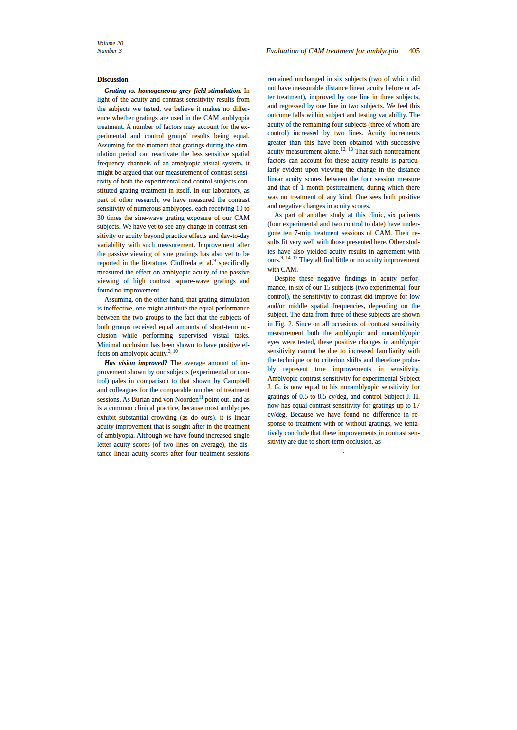Volume 20
Number 3
Evaluation of CAM treatment for amblyopia405
Discussion
Grating vs. homogeneous grey field stimulation. In light of the acuity and contrast sensitivity results from the subjects we tested, we believe it makes no difference whether gratings are used in the CAM amblyopia treatment. A number of factors may account for the experimental and control groups' results being equal. Assuming for the moment that gratings during the stimulation period can reactivate the less sensitive spatial frequency channels of an amblyopic visual system, it might be argued that our measurement of contrast sensitivity of both the experimental and control subjects constituted grating treatment in itself. In our laboratory, as part of other research, we have measured the contrast sensitivity of numerous amblyopes, each receiving 10 to 30 times the sine-wave grating exposure of our CAM subjects. We have yet to see any change in contrast sensitivity or acuity beyond practice effects and day-to-day variability with such measurement. Improvement after the passive viewing of sine gratings has also yet to be reported in the literature. Ciuffreda et al.9 specifically measured the effect on amblyopic acuity of the passive viewing of high contrast square-wave gratings and found no improvement.
Assuming, on the other hand, that grating stimulation is ineffective, one might attribute the equal performance between the two groups to the fact that the subjects of both groups received equal amounts of short-term occlusion while performing supervised visual tasks. Minimal occlusion has been shown to have positive effects on amblyopic acuity.3, 10
Has vision improved? The average amount of improvement shown by our subjects (experimental or control) pales in comparison to that shown by Campbell and colleagues for the comparable number of treatment sessions. As Burian and von Noorden11 point out, and as is a common clinical practice, because most amblyopes exhibit substantial crowding (as do ours), it is linear acuity improvement that is sought after in the treatment of amblyopia. Although we have found increased single letter acuity scores (of two lines on average), the distance linear acuity scores after four treatment sessions remained unchanged in six subjects (two of which did not have measurable distance linear acuity before or after treatment), improved by one line in three subjects, and regressed by one line in two subjects. We feel this outcome falls within subject and testing variability. The acuity of the remaining four subjects (three of whom are control) increased by two lines. Acuity increments greater than this have been obtained with successive acuity measurement alone.12, 13 That such nontreatment factors can account for these acuity results is particularly evident upon viewing the change in the distance linear acuity scores between the four session measure and that of 1 month posttreatment, during which there was no treatment of any kind. One sees both positive and negative changes in acuity scores.
As part of another study at this clinic, six patients (four experimental and two control to date) have undergone ten 7-min treatment sessions of CAM. Their results fit very well with those presented here. Other studies have also yielded acuity results in agreement with ours.9, 14–17 They all find little or no acuity improvement with CAM.
Despite these negative findings in acuity performance, in six of our 15 subjects (two experimental, four control), the sensitivity to contrast did improve for low and/or middle spatial frequencies, depending on the subject. The data from three of these subjects are shown in Fig. 2. Since on all occasions of contrast sensitivity measurement both the amblyopic and nonamblyopic eyes were tested, these positive changes in amblyopic sensitivity cannot be due to increased familiarity with the technique or to criterion shifts and therefore probably represent true improvements in sensitivity. Amblyopic contrast sensitivity for experimental Subject J. G. is now equal to his nonamblyopic sensitivity for gratings of 0.5 to 8.5 cy/deg, and control Subject J. H. now has equal contrast sensitivity for gratings up to 17 cy/deg. Because we have found no difference in response to treatment with or without gratings, we tentatively conclude that these improvements in contrast sensitivity are due to short-term occlusion, as
·